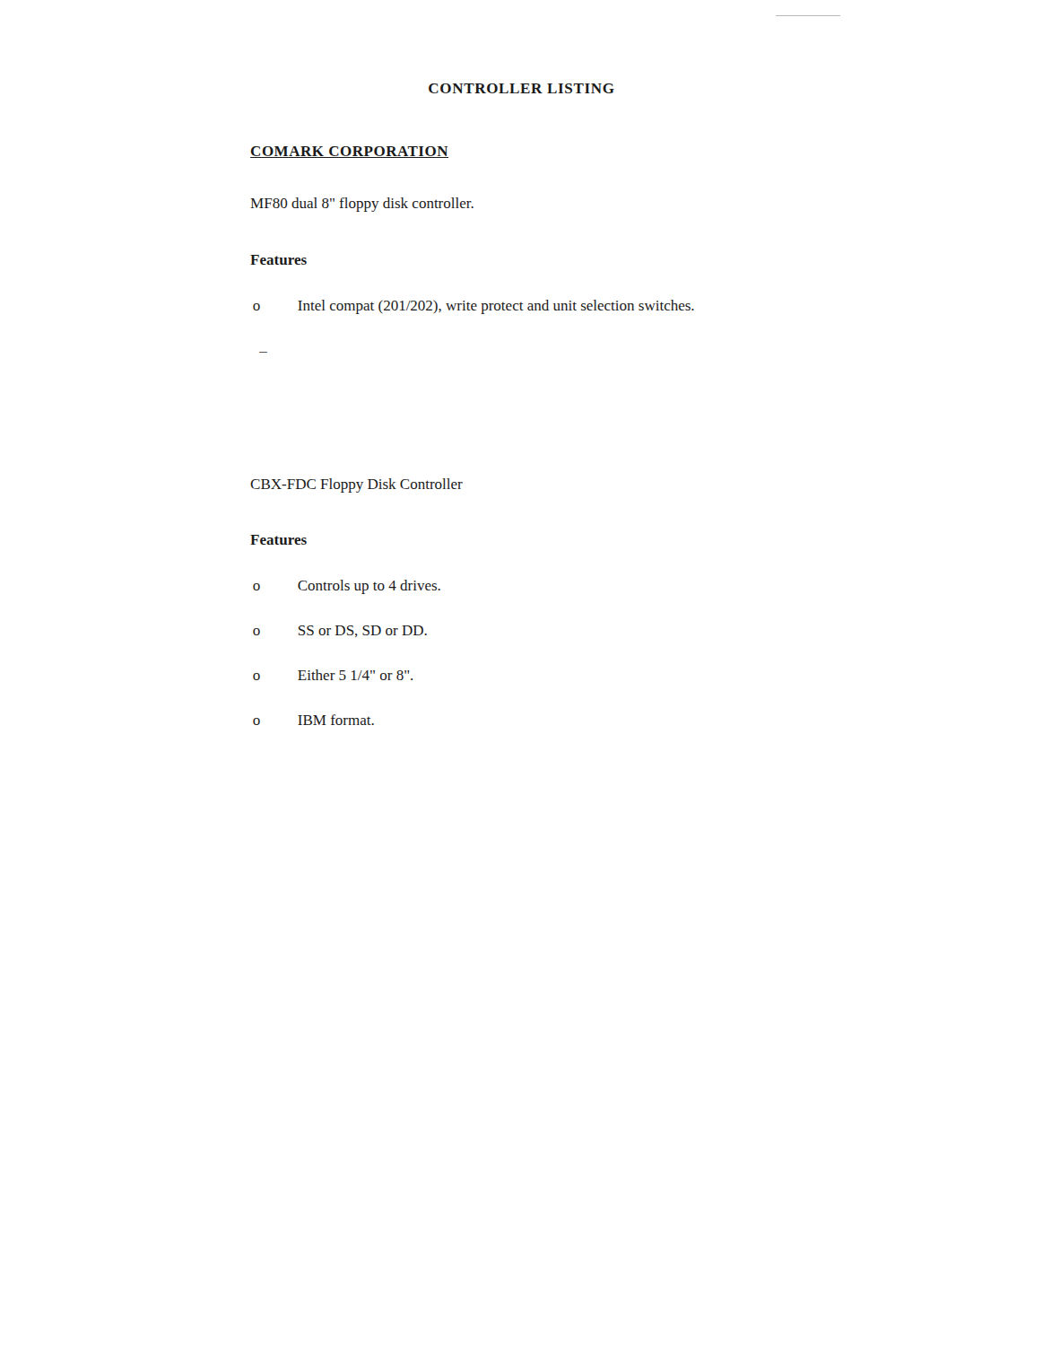CONTROLLER LISTING
COMARK CORPORATION
MF80 dual 8" floppy disk controller.
Features
Intel compat (201/202), write protect and unit selection switches.
–
CBX-FDC Floppy Disk Controller
Features
Controls up to 4 drives.
SS or DS, SD or DD.
Either 5 1/4" or 8".
IBM format.